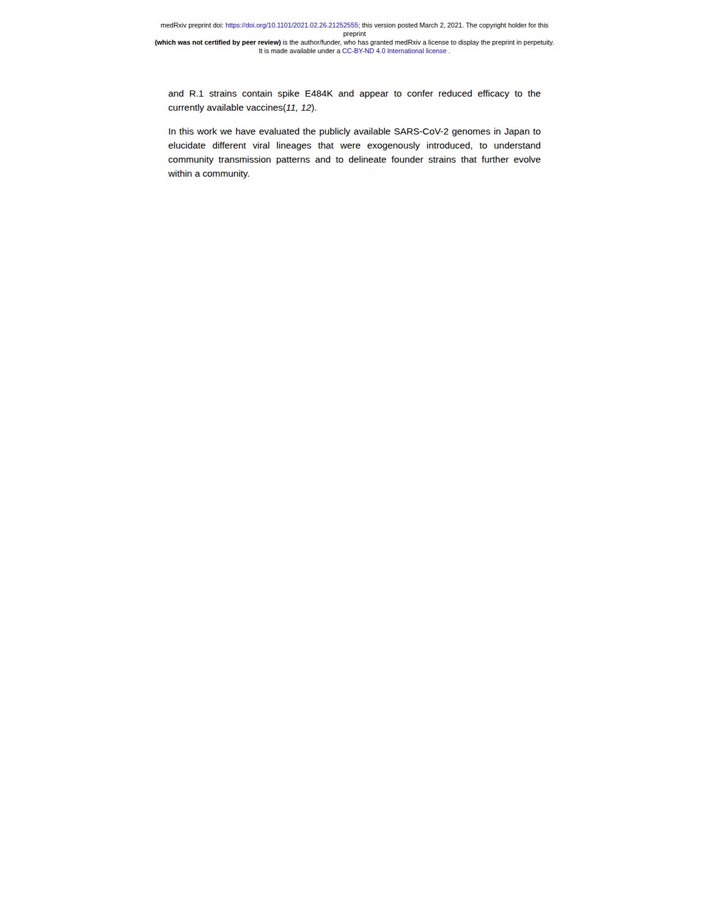medRxiv preprint doi: https://doi.org/10.1101/2021.02.26.21252555; this version posted March 2, 2021. The copyright holder for this preprint
(which was not certified by peer review) is the author/funder, who has granted medRxiv a license to display the preprint in perpetuity.
It is made available under a CC-BY-ND 4.0 International license .
and R.1 strains contain spike E484K and appear to confer reduced efficacy to the currently available vaccines(11, 12).
In this work we have evaluated the publicly available SARS-CoV-2 genomes in Japan to elucidate different viral lineages that were exogenously introduced, to understand community transmission patterns and to delineate founder strains that further evolve within a community.